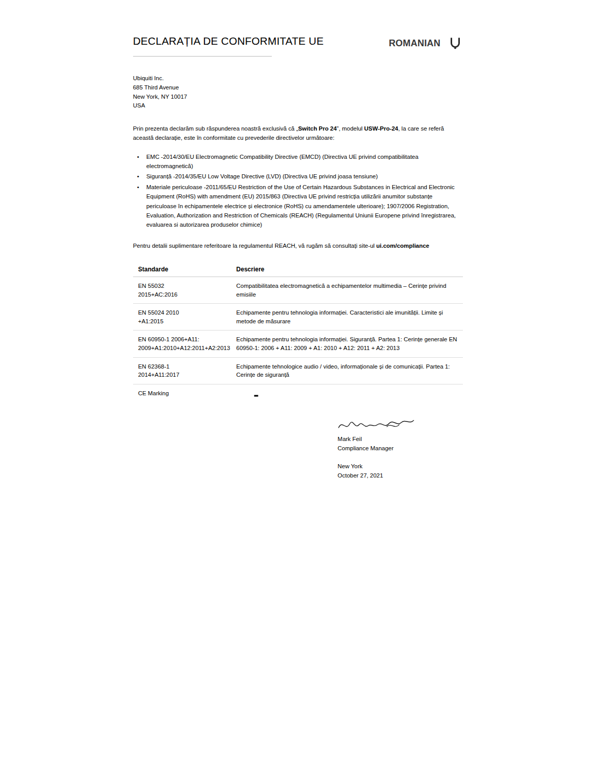DECLARAȚIA DE CONFORMITATE UE
ROMANIAN
Ubiquiti Inc.
685 Third Avenue
New York, NY 10017
USA
Prin prezenta declarăm sub răspunderea noastră exclusivă că „Switch Pro 24”, modelul USW‑Pro‑24, la care se referă această declarație, este în conformitate cu prevederile directivelor următoare:
EMC -2014/30/EU Electromagnetic Compatibility Directive (EMCD) (Directiva UE privind compatibilitatea electromagnetică)
Siguranță -2014/35/EU Low Voltage Directive (LVD) (Directiva UE privind joasa tensiune)
Materiale periculoase -2011/65/EU Restriction of the Use of Certain Hazardous Substances in Electrical and Electronic Equipment (RoHS) with amendment (EU) 2015/863 (Directiva UE privind restricția utilizării anumitor substanțe periculoase în echipamentele electrice și electronice (RoHS) cu amendamentele ulterioare); 1907/2006 Registration, Evaluation, Authorization and Restriction of Chemicals (REACH) (Regulamentul Uniunii Europene privind înregistrarea, evaluarea si autorizarea produselor chimice)
Pentru detalii suplimentare referitoare la regulamentul REACH, vă rugăm să consultați site-ul ui.com/compliance
| Standarde | Descriere |
| --- | --- |
| EN 55032 2015+AC:2016 | Compatibilitatea electromagnetică a echipamentelor multimedia – Cerințe privind emisiile |
| EN 55024 2010 +A1:2015 | Echipamente pentru tehnologia informației. Caracteristici ale imunității. Limite și metode de măsurare |
| EN 60950‑1 2006+A11: 2009+A1:2010+A12:2011+A2:2013 | Echipamente pentru tehnologia informației. Siguranță. Partea 1: Cerințe generale EN 60950‑1: 2006 + A11: 2009 + A1: 2010 + A12: 2011 + A2: 2013 |
| EN 62368‑1 2014+A11:2017 | Echipamente tehnologice audio / video, informaționale și de comunicații. Partea 1: Cerințe de siguranță |
| CE Marking | |
Mark Feil
Compliance Manager
New York
October 27, 2021